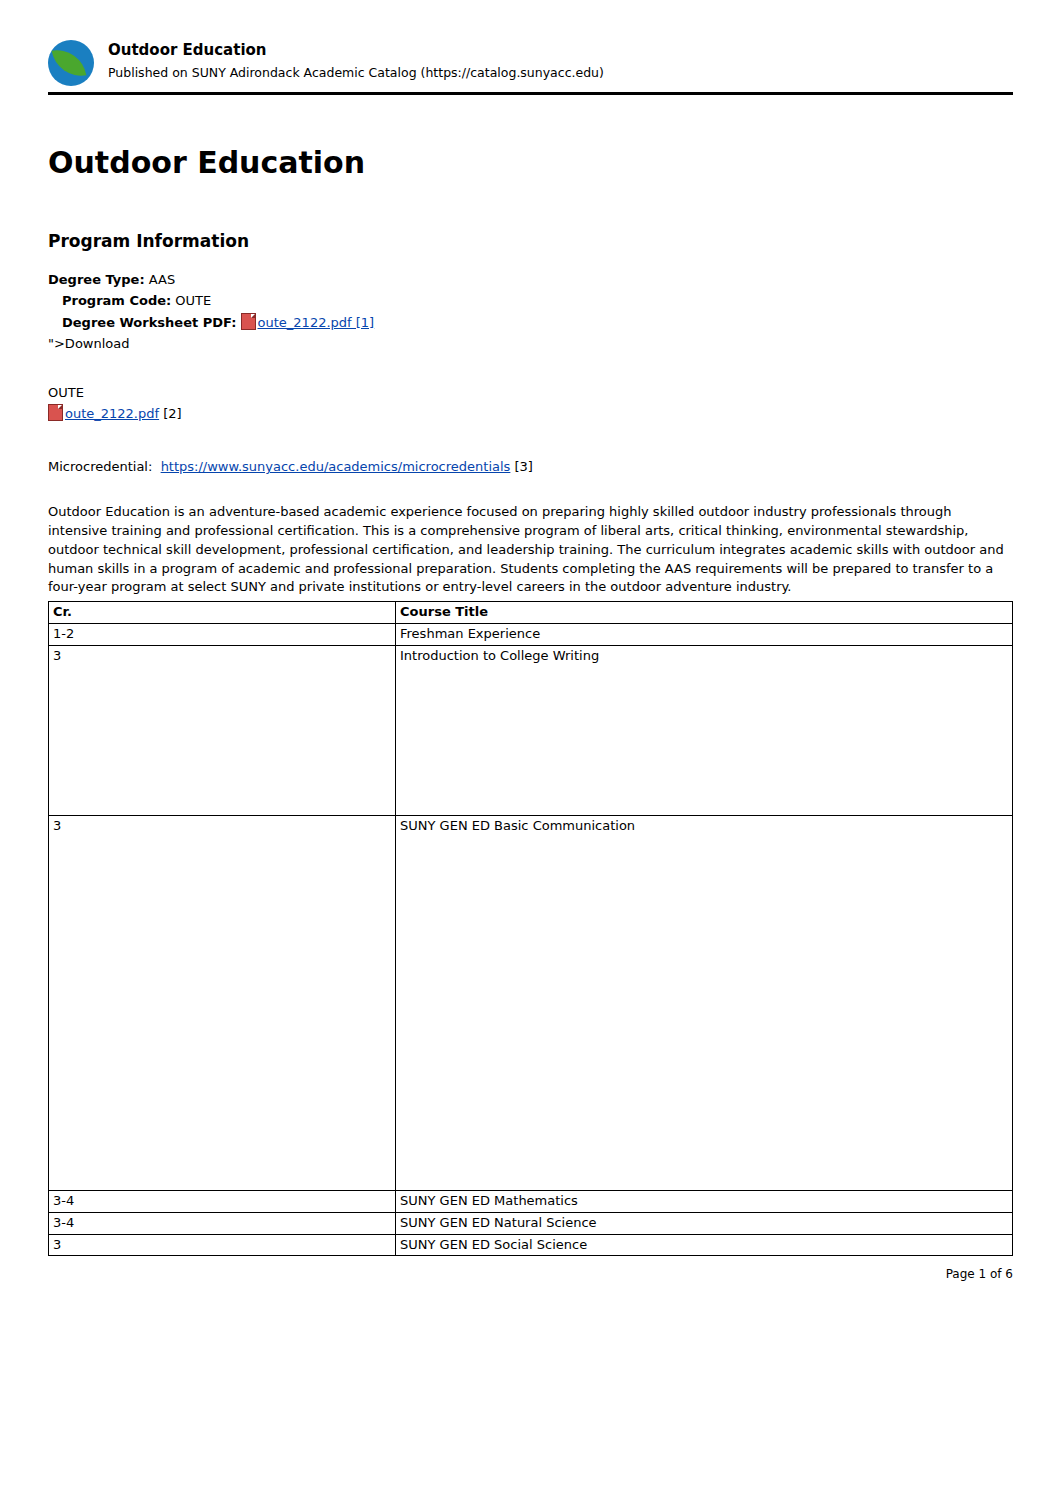Outdoor Education
Published on SUNY Adirondack Academic Catalog (https://catalog.sunyacc.edu)
Outdoor Education
Program Information
Degree Type: AAS
Program Code: OUTE
Degree Worksheet PDF: oute_2122.pdf [1]
">Download
OUTE
oute_2122.pdf [2]
Microcredential: https://www.sunyacc.edu/academics/microcredentials [3]
Outdoor Education is an adventure-based academic experience focused on preparing highly skilled outdoor industry professionals through intensive training and professional certification. This is a comprehensive program of liberal arts, critical thinking, environmental stewardship, outdoor technical skill development, professional certification, and leadership training. The curriculum integrates academic skills with outdoor and human skills in a program of academic and professional preparation. Students completing the AAS requirements will be prepared to transfer to a four-year program at select SUNY and private institutions or entry-level careers in the outdoor adventure industry.
| Cr. | Course Title |
| --- | --- |
| 1-2 | Freshman Experience |
| 3 | Introduction to College Writing |
| 3 | SUNY GEN ED Basic Communication |
| 3-4 | SUNY GEN ED Mathematics |
| 3-4 | SUNY GEN ED Natural Science |
| 3 | SUNY GEN ED Social Science |
Page 1 of 6